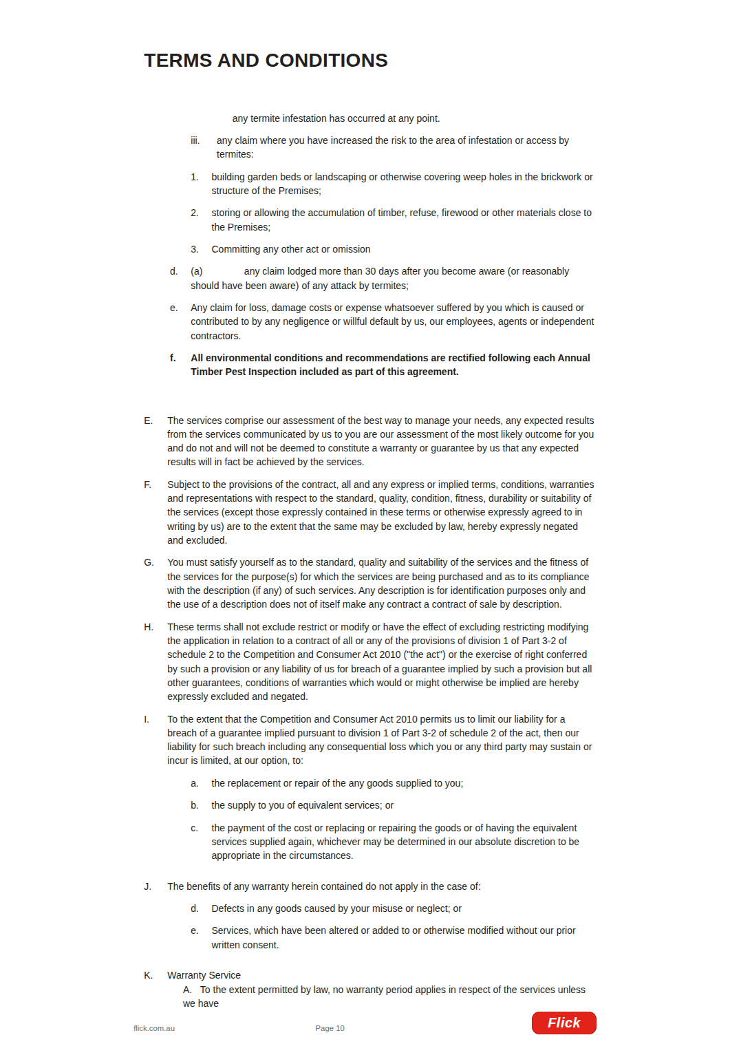TERMS AND CONDITIONS
any termite infestation has occurred at any point.
iii. any claim where you have increased the risk to the area of infestation or access by termites:
1. building garden beds or landscaping or otherwise covering weep holes in the brickwork or structure of the Premises;
2. storing or allowing the accumulation of timber, refuse, firewood or other materials close to the Premises;
3. Committing any other act or omission
d. (a) any claim lodged more than 30 days after you become aware (or reasonably should have been aware) of any attack by termites;
e. Any claim for loss, damage costs or expense whatsoever suffered by you which is caused or contributed to by any negligence or willful default by us, our employees, agents or independent contractors.
f. All environmental conditions and recommendations are rectified following each Annual Timber Pest Inspection included as part of this agreement.
E. The services comprise our assessment of the best way to manage your needs, any expected results from the services communicated by us to you are our assessment of the most likely outcome for you and do not and will not be deemed to constitute a warranty or guarantee by us that any expected results will in fact be achieved by the services.
F. Subject to the provisions of the contract, all and any express or implied terms, conditions, warranties and representations with respect to the standard, quality, condition, fitness, durability or suitability of the services (except those expressly contained in these terms or otherwise expressly agreed to in writing by us) are to the extent that the same may be excluded by law, hereby expressly negated and excluded.
G. You must satisfy yourself as to the standard, quality and suitability of the services and the fitness of the services for the purpose(s) for which the services are being purchased and as to its compliance with the description (if any) of such services. Any description is for identification purposes only and the use of a description does not of itself make any contract a contract of sale by description.
H. These terms shall not exclude restrict or modify or have the effect of excluding restricting modifying the application in relation to a contract of all or any of the provisions of division 1 of Part 3-2 of schedule 2 to the Competition and Consumer Act 2010 ("the act") or the exercise of right conferred by such a provision or any liability of us for breach of a guarantee implied by such a provision but all other guarantees, conditions of warranties which would or might otherwise be implied are hereby expressly excluded and negated.
I. To the extent that the Competition and Consumer Act 2010 permits us to limit our liability for a breach of a guarantee implied pursuant to division 1 of Part 3-2 of schedule 2 of the act, then our liability for such breach including any consequential loss which you or any third party may sustain or incur is limited, at our option, to:
a. the replacement or repair of the any goods supplied to you;
b. the supply to you of equivalent services; or
c. the payment of the cost or replacing or repairing the goods or of having the equivalent services supplied again, whichever may be determined in our absolute discretion to be appropriate in the circumstances.
J. The benefits of any warranty herein contained do not apply in the case of:
d. Defects in any goods caused by your misuse or neglect; or
e. Services, which have been altered or added to or otherwise modified without our prior written consent.
K. Warranty Service
A. To the extent permitted by law, no warranty period applies in respect of the services unless we have
flick.com.au
Page 10
Flick